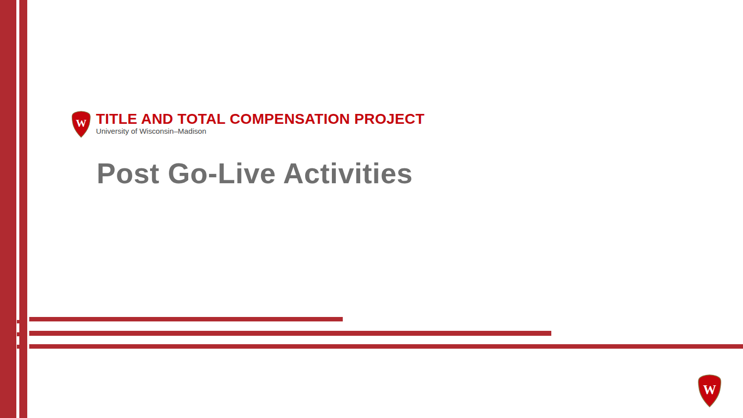W
TITLE AND TOTAL COMPENSATION PROJECT
University of Wisconsin–Madison
Post Go-Live Activities
W